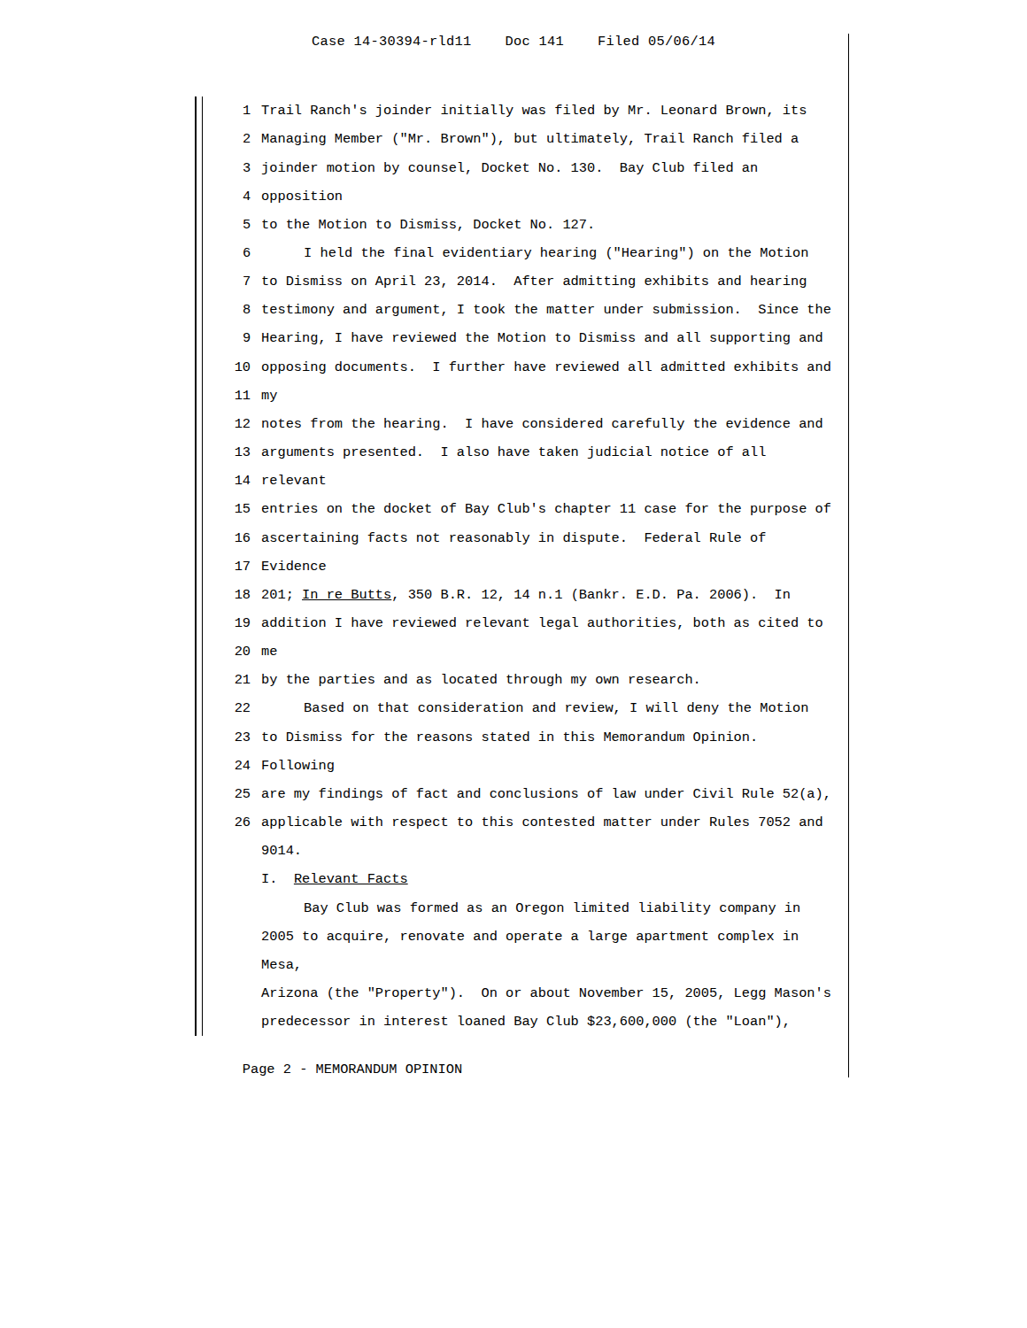Case 14-30394-rld11 Doc 141 Filed 05/06/14
1
2
3
4
5
6
7
8
9
10
11
12
13
14
15
16
17
18
19
20
21
22
23
24
25
26
Trail Ranch's joinder initially was filed by Mr. Leonard Brown, its
Managing Member ("Mr. Brown"), but ultimately, Trail Ranch filed a
joinder motion by counsel, Docket No. 130. Bay Club filed an opposition
to the Motion to Dismiss, Docket No. 127.
I held the final evidentiary hearing ("Hearing") on the Motion
to Dismiss on April 23, 2014. After admitting exhibits and hearing
testimony and argument, I took the matter under submission. Since the
Hearing, I have reviewed the Motion to Dismiss and all supporting and
opposing documents. I further have reviewed all admitted exhibits and my
notes from the hearing. I have considered carefully the evidence and
arguments presented. I also have taken judicial notice of all relevant
entries on the docket of Bay Club's chapter 11 case for the purpose of
ascertaining facts not reasonably in dispute. Federal Rule of Evidence
201; In re Butts, 350 B.R. 12, 14 n.1 (Bankr. E.D. Pa. 2006). In
addition I have reviewed relevant legal authorities, both as cited to me
by the parties and as located through my own research.
Based on that consideration and review, I will deny the Motion
to Dismiss for the reasons stated in this Memorandum Opinion. Following
are my findings of fact and conclusions of law under Civil Rule 52(a),
applicable with respect to this contested matter under Rules 7052 and
9014.
I. Relevant Facts
Bay Club was formed as an Oregon limited liability company in
2005 to acquire, renovate and operate a large apartment complex in Mesa,
Arizona (the "Property"). On or about November 15, 2005, Legg Mason's
predecessor in interest loaned Bay Club $23,600,000 (the "Loan"),
Page 2 - MEMORANDUM OPINION